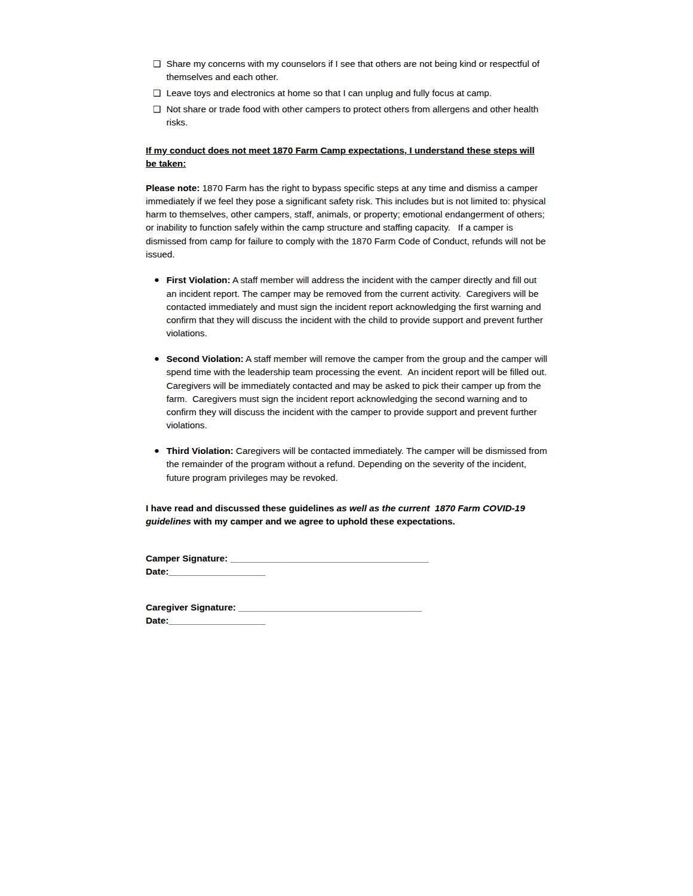Share my concerns with my counselors if I see that others are not being kind or respectful of themselves and each other.
Leave toys and electronics at home so that I can unplug and fully focus at camp.
Not share or trade food with other campers to protect others from allergens and other health risks.
If my conduct does not meet 1870 Farm Camp expectations, I understand these steps will be taken:
Please note: 1870 Farm has the right to bypass specific steps at any time and dismiss a camper immediately if we feel they pose a significant safety risk. This includes but is not limited to: physical harm to themselves, other campers, staff, animals, or property; emotional endangerment of others; or inability to function safely within the camp structure and staffing capacity. If a camper is dismissed from camp for failure to comply with the 1870 Farm Code of Conduct, refunds will not be issued.
First Violation: A staff member will address the incident with the camper directly and fill out an incident report. The camper may be removed from the current activity. Caregivers will be contacted immediately and must sign the incident report acknowledging the first warning and confirm that they will discuss the incident with the child to provide support and prevent further violations.
Second Violation: A staff member will remove the camper from the group and the camper will spend time with the leadership team processing the event. An incident report will be filled out. Caregivers will be immediately contacted and may be asked to pick their camper up from the farm. Caregivers must sign the incident report acknowledging the second warning and to confirm they will discuss the incident with the camper to provide support and prevent further violations.
Third Violation: Caregivers will be contacted immediately. The camper will be dismissed from the remainder of the program without a refund. Depending on the severity of the incident, future program privileges may be revoked.
I have read and discussed these guidelines as well as the current 1870 Farm COVID-19 guidelines with my camper and we agree to uphold these expectations.
Camper Signature: _______________________________________ Date:___________________
Caregiver Signature: ____________________________________ Date:___________________